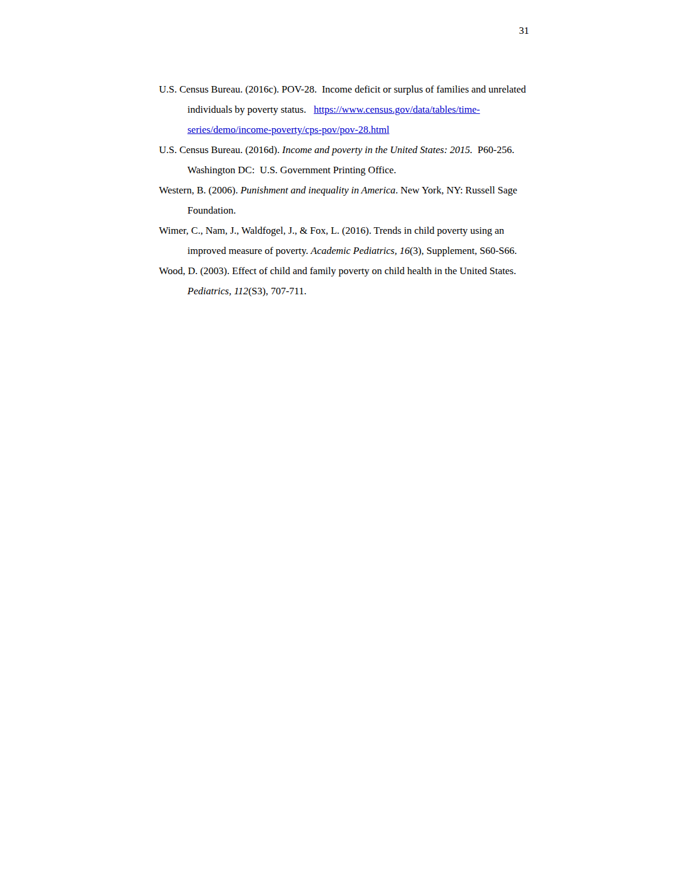31
U.S. Census Bureau. (2016c). POV-28. Income deficit or surplus of families and unrelated individuals by poverty status. https://www.census.gov/data/tables/time-series/demo/income-poverty/cps-pov/pov-28.html
U.S. Census Bureau. (2016d). Income and poverty in the United States: 2015. P60-256. Washington DC: U.S. Government Printing Office.
Western, B. (2006). Punishment and inequality in America. New York, NY: Russell Sage Foundation.
Wimer, C., Nam, J., Waldfogel, J., & Fox, L. (2016). Trends in child poverty using an improved measure of poverty. Academic Pediatrics, 16(3), Supplement, S60-S66.
Wood, D. (2003). Effect of child and family poverty on child health in the United States. Pediatrics, 112(S3), 707-711.